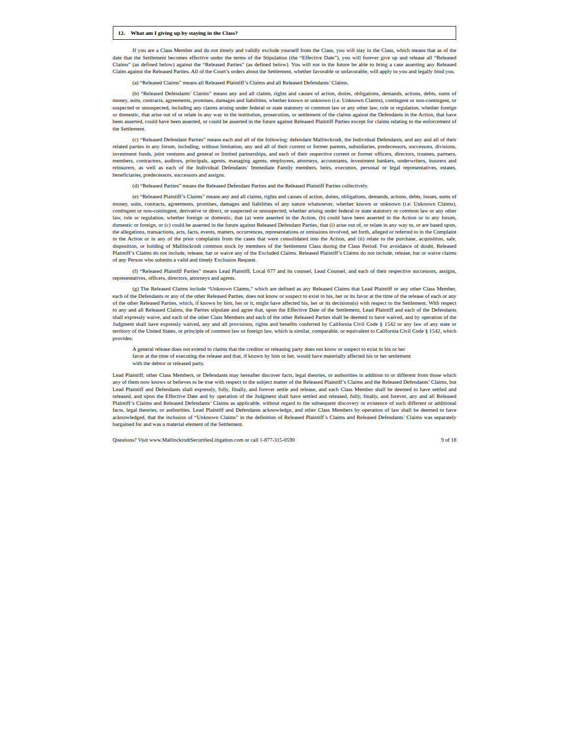12. What am I giving up by staying in the Class?
If you are a Class Member and do not timely and validly exclude yourself from the Class, you will stay in the Class, which means that as of the date that the Settlement becomes effective under the terms of the Stipulation (the “Effective Date”), you will forever give up and release all “Released Claims” (as defined below) against the “Released Parties” (as defined below). You will not in the future be able to bring a case asserting any Released Claim against the Released Parties. All of the Court’s orders about the Settlement, whether favorable or unfavorable, will apply to you and legally bind you.
(a) “Released Claims” means all Released Plaintiff’s Claims and all Released Defendants’ Claims.
(b) “Released Defendants’ Claims” means any and all claims, rights and causes of action, duties, obligations, demands, actions, debts, sums of money, suits, contracts, agreements, promises, damages and liabilities, whether known or unknown (i.e. Unknown Claims), contingent or non-contingent, or suspected or unsuspected, including any claims arising under federal or state statutory or common law or any other law, rule or regulation, whether foreign or domestic, that arise out of or relate in any way to the institution, prosecution, or settlement of the claims against the Defendants in the Action, that have been asserted, could have been asserted, or could be asserted in the future against Released Plaintiff Parties except for claims relating to the enforcement of the Settlement.
(c) “Released Defendant Parties” means each and all of the following: defendant Mallinckrodt, the Individual Defendants, and any and all of their related parties in any forum, including, without limitation, any and all of their current or former parents, subsidiaries, predecessors, successors, divisions, investment funds, joint ventures and general or limited partnerships, and each of their respective current or former officers, directors, trustees, partners, members, contractors, auditors, principals, agents, managing agents, employees, attorneys, accountants, investment bankers, underwriters, insurers and reinsurers, as well as each of the Individual Defendants’ Immediate Family members, heirs, executors, personal or legal representatives, estates, beneficiaries, predecessors, successors and assigns.
(d) “Released Parties” means the Released Defendant Parties and the Released Plaintiff Parties collectively.
(e) “Released Plaintiff’s Claims” means any and all claims, rights and causes of action, duties, obligations, demands, actions, debts, losses, sums of money, suits, contracts, agreements, promises, damages and liabilities of any nature whatsoever, whether known or unknown (i.e. Unknown Claims), contingent or non-contingent, derivative or direct, or suspected or unsuspected, whether arising under federal or state statutory or common law or any other law, rule or regulation, whether foreign or domestic, that (a) were asserted in the Action, (b) could have been asserted in the Action or in any forum, domestic or foreign, or (c) could be asserted in the future against Released Defendant Parties, that (i) arise out of, or relate in any way to, or are based upon, the allegations, transactions, acts, facts, events, matters, occurrences, representations or omissions involved, set forth, alleged or referred to in the Complaint in the Action or in any of the prior complaints from the cases that were consolidated into the Action, and (ii) relate to the purchase, acquisition, sale, disposition, or holding of Mallinckrodt common stock by members of the Settlement Class during the Class Period. For avoidance of doubt, Released Plaintiff’s Claims do not include, release, bar or waive any of the Excluded Claims. Released Plaintiff’s Claims do not include, release, bar or waive claims of any Person who submits a valid and timely Exclusion Request.
(f) “Released Plaintiff Parties” means Lead Plaintiff, Local 677 and its counsel, Lead Counsel, and each of their respective successors, assigns, representatives, officers, directors, attorneys and agents.
(g) The Released Claims include “Unknown Claims,” which are defined as any Released Claims that Lead Plaintiff or any other Class Member, each of the Defendants or any of the other Released Parties, does not know or suspect to exist in his, her or its favor at the time of the release of each or any of the other Released Parties, which, if known by him, her or it, might have affected his, her or its decisions(s) with respect to the Settlement. With respect to any and all Released Claims, the Parties stipulate and agree that, upon the Effective Date of the Settlement, Lead Plaintiff and each of the Defendants shall expressly waive, and each of the other Class Members and each of the other Released Parties shall be deemed to have waived, and by operation of the Judgment shall have expressly waived, any and all provisions, rights and benefits conferred by California Civil Code § 1542 or any law of any state or territory of the United States, or principle of common law or foreign law, which is similar, comparable, or equivalent to California Civil Code § 1542, which provides:
A general release does not extend to claims that the creditor or releasing party does not know or suspect to exist in his or her favor at the time of executing the release and that, if known by him or her, would have materially affected his or her settlement with the debtor or released party.
Lead Plaintiff, other Class Members, or Defendants may hereafter discover facts, legal theories, or authorities in addition to or different from those which any of them now knows or believes to be true with respect to the subject matter of the Released Plaintiff’s Claims and the Released Defendants’ Claims, but Lead Plaintiff and Defendants shall expressly, fully, finally, and forever settle and release, and each Class Member shall be deemed to have settled and released, and upon the Effective Date and by operation of the Judgment shall have settled and released, fully, finally, and forever, any and all Released Plaintiff’s Claims and Released Defendants’ Claims as applicable, without regard to the subsequent discovery or existence of such different or additional facts, legal theories, or authorities. Lead Plaintiff and Defendants acknowledge, and other Class Members by operation of law shall be deemed to have acknowledged, that the inclusion of “Unknown Claims” in the definition of Released Plaintiff’s Claims and Released Defendants’ Claims was separately bargained for and was a material element of the Settlement.
Questions? Visit www.MallinckrodtSecuritiesLitigation.com or call 1-877-315-0590
9 of 18